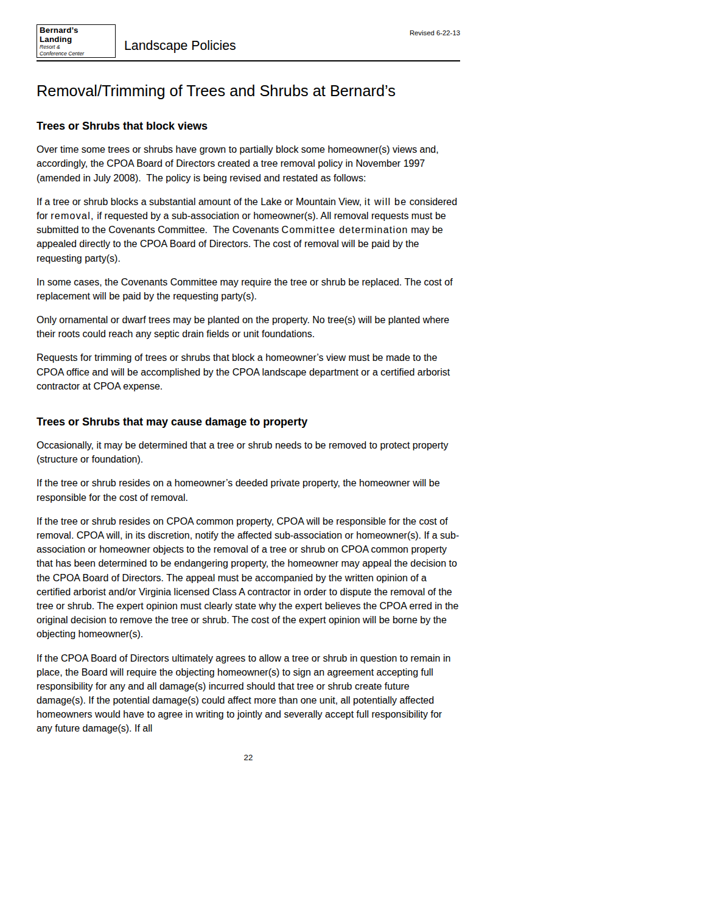Bernard’s Landing
Resort &
Conference Center
Landscape Policies
Revised 6-22-13
Removal/Trimming of Trees and Shrubs at Bernard’s
Trees or Shrubs that block views
Over time some trees or shrubs have grown to partially block some homeowner(s) views and, accordingly, the CPOA Board of Directors created a tree removal policy in November 1997 (amended in July 2008). The policy is being revised and restated as follows:
If a tree or shrub blocks a substantial amount of the Lake or Mountain View, it will be considered for removal, if requested by a sub-association or homeowner(s). All removal requests must be submitted to the Covenants Committee. The Covenants Committee determination may be appealed directly to the CPOA Board of Directors. The cost of removal will be paid by the requesting party(s).
In some cases, the Covenants Committee may require the tree or shrub be replaced. The cost of replacement will be paid by the requesting party(s).
Only ornamental or dwarf trees may be planted on the property. No tree(s) will be planted where their roots could reach any septic drain fields or unit foundations.
Requests for trimming of trees or shrubs that block a homeowner’s view must be made to the CPOA office and will be accomplished by the CPOA landscape department or a certified arborist contractor at CPOA expense.
Trees or Shrubs that may cause damage to property
Occasionally, it may be determined that a tree or shrub needs to be removed to protect property (structure or foundation).
If the tree or shrub resides on a homeowner’s deeded private property, the homeowner will be responsible for the cost of removal.
If the tree or shrub resides on CPOA common property, CPOA will be responsible for the cost of removal. CPOA will, in its discretion, notify the affected sub-association or homeowner(s). If a sub-association or homeowner objects to the removal of a tree or shrub on CPOA common property that has been determined to be endangering property, the homeowner may appeal the decision to the CPOA Board of Directors. The appeal must be accompanied by the written opinion of a certified arborist and/or Virginia licensed Class A contractor in order to dispute the removal of the tree or shrub. The expert opinion must clearly state why the expert believes the CPOA erred in the original decision to remove the tree or shrub. The cost of the expert opinion will be borne by the objecting homeowner(s).
If the CPOA Board of Directors ultimately agrees to allow a tree or shrub in question to remain in place, the Board will require the objecting homeowner(s) to sign an agreement accepting full responsibility for any and all damage(s) incurred should that tree or shrub create future damage(s). If the potential damage(s) could affect more than one unit, all potentially affected homeowners would have to agree in writing to jointly and severally accept full responsibility for any future damage(s). If all
22